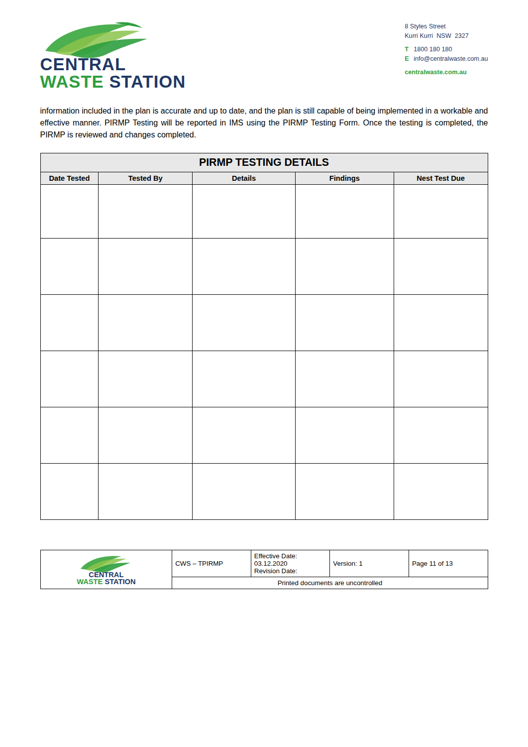CENTRAL
WASTE STATION
8 Styles Street
Kurri Kurri NSW 2327
T 1800 180 180
Einfo@centralwaste.com.au
centralwaste.com.au
information included in the plan is accurate and up to date, and the plan is still capable of being implemented in a workable and effective manner. PIRMP Testing will be reported in IMS using the PIRMP Testing Form. Once the testing is completed, the PIRMP is reviewed and changes completed.
PIRMP TESTING DETAILS
| Date Tested | Tested By | Details | Findings | Nest Test Due |
| --- | --- | --- | --- | --- |
| CENTRAL WASTE STATION | CWS – TPIRMP | Effective Date: 03.12.2020 Revision Date: | Version: 1 | Page 11 of 13 |
| Printed documents are uncontrolled |